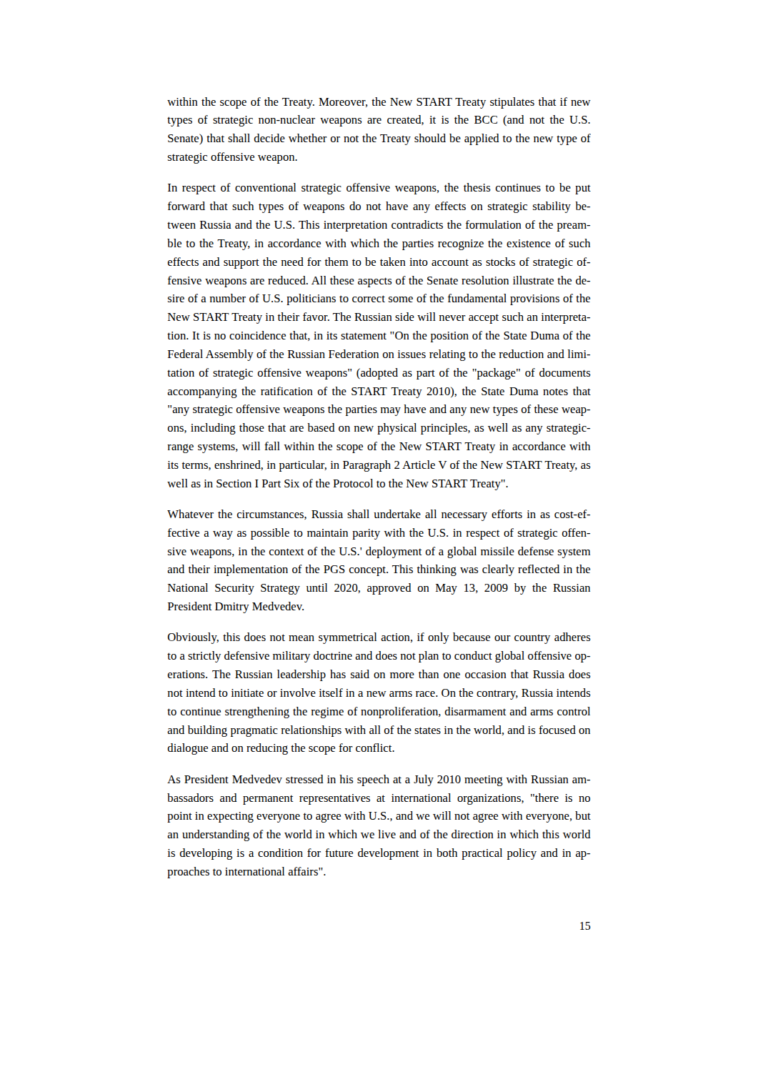within the scope of the Treaty. Moreover, the New START Treaty stipulates that if new types of strategic non-nuclear weapons are created, it is the BCC (and not the U.S. Senate) that shall decide whether or not the Treaty should be applied to the new type of strategic offensive weapon.
In respect of conventional strategic offensive weapons, the thesis continues to be put forward that such types of weapons do not have any effects on strategic stability between Russia and the U.S. This interpretation contradicts the formulation of the preamble to the Treaty, in accordance with which the parties recognize the existence of such effects and support the need for them to be taken into account as stocks of strategic offensive weapons are reduced. All these aspects of the Senate resolution illustrate the desire of a number of U.S. politicians to correct some of the fundamental provisions of the New START Treaty in their favor. The Russian side will never accept such an interpretation. It is no coincidence that, in its statement "On the position of the State Duma of the Federal Assembly of the Russian Federation on issues relating to the reduction and limitation of strategic offensive weapons" (adopted as part of the "package" of documents accompanying the ratification of the START Treaty 2010), the State Duma notes that "any strategic offensive weapons the parties may have and any new types of these weapons, including those that are based on new physical principles, as well as any strategic-range systems, will fall within the scope of the New START Treaty in accordance with its terms, enshrined, in particular, in Paragraph 2 Article V of the New START Treaty, as well as in Section I Part Six of the Protocol to the New START Treaty".
Whatever the circumstances, Russia shall undertake all necessary efforts in as cost-effective a way as possible to maintain parity with the U.S. in respect of strategic offensive weapons, in the context of the U.S.' deployment of a global missile defense system and their implementation of the PGS concept. This thinking was clearly reflected in the National Security Strategy until 2020, approved on May 13, 2009 by the Russian President Dmitry Medvedev.
Obviously, this does not mean symmetrical action, if only because our country adheres to a strictly defensive military doctrine and does not plan to conduct global offensive operations. The Russian leadership has said on more than one occasion that Russia does not intend to initiate or involve itself in a new arms race. On the contrary, Russia intends to continue strengthening the regime of nonproliferation, disarmament and arms control and building pragmatic relationships with all of the states in the world, and is focused on dialogue and on reducing the scope for conflict.
As President Medvedev stressed in his speech at a July 2010 meeting with Russian ambassadors and permanent representatives at international organizations, "there is no point in expecting everyone to agree with U.S., and we will not agree with everyone, but an understanding of the world in which we live and of the direction in which this world is developing is a condition for future development in both practical policy and in approaches to international affairs".
15